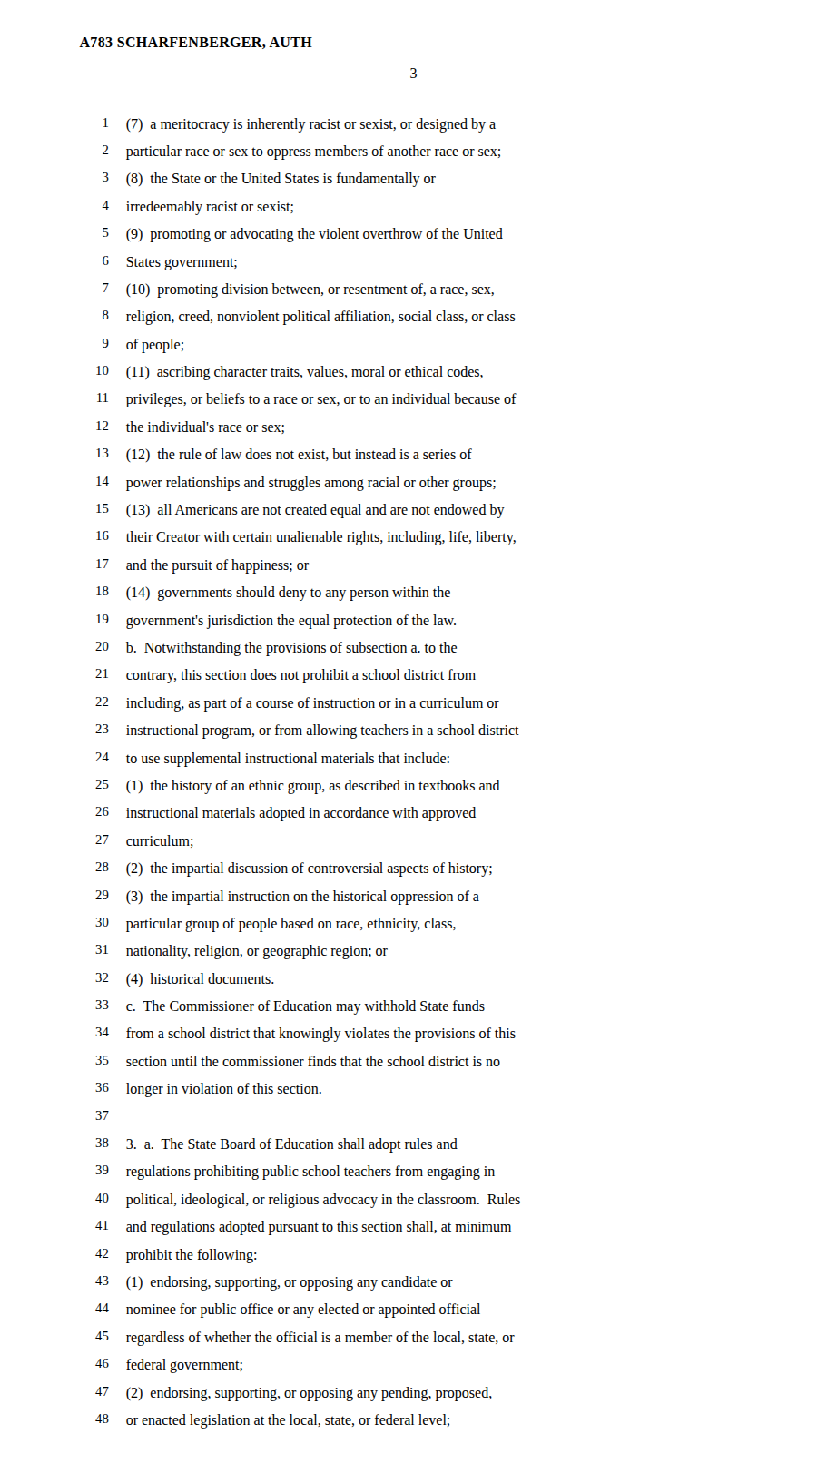A783 SCHARFENBERGER, AUTH
3
(7) a meritocracy is inherently racist or sexist, or designed by a
particular race or sex to oppress members of another race or sex;
(8) the State or the United States is fundamentally or
irredeemably racist or sexist;
(9) promoting or advocating the violent overthrow of the United
States government;
(10) promoting division between, or resentment of, a race, sex,
religion, creed, nonviolent political affiliation, social class, or class
of people;
(11) ascribing character traits, values, moral or ethical codes,
privileges, or beliefs to a race or sex, or to an individual because of
the individual's race or sex;
(12) the rule of law does not exist, but instead is a series of
power relationships and struggles among racial or other groups;
(13) all Americans are not created equal and are not endowed by
their Creator with certain unalienable rights, including, life, liberty,
and the pursuit of happiness; or
(14) governments should deny to any person within the
government's jurisdiction the equal protection of the law.
b. Notwithstanding the provisions of subsection a. to the
contrary, this section does not prohibit a school district from
including, as part of a course of instruction or in a curriculum or
instructional program, or from allowing teachers in a school district
to use supplemental instructional materials that include:
(1) the history of an ethnic group, as described in textbooks and
instructional materials adopted in accordance with approved
curriculum;
(2) the impartial discussion of controversial aspects of history;
(3) the impartial instruction on the historical oppression of a
particular group of people based on race, ethnicity, class,
nationality, religion, or geographic region; or
(4) historical documents.
c. The Commissioner of Education may withhold State funds
from a school district that knowingly violates the provisions of this
section until the commissioner finds that the school district is no
longer in violation of this section.
3. a. The State Board of Education shall adopt rules and
regulations prohibiting public school teachers from engaging in
political, ideological, or religious advocacy in the classroom. Rules
and regulations adopted pursuant to this section shall, at minimum
prohibit the following:
(1) endorsing, supporting, or opposing any candidate or
nominee for public office or any elected or appointed official
regardless of whether the official is a member of the local, state, or
federal government;
(2) endorsing, supporting, or opposing any pending, proposed,
or enacted legislation at the local, state, or federal level;